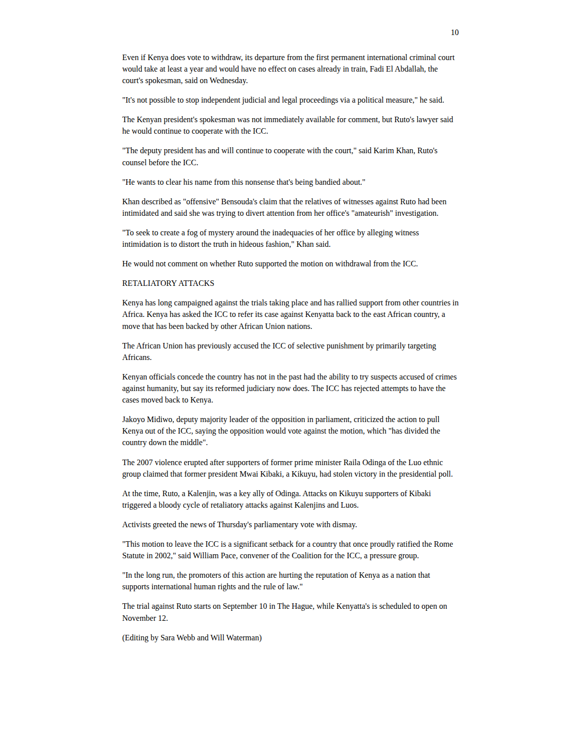10
Even if Kenya does vote to withdraw, its departure from the first permanent international criminal court would take at least a year and would have no effect on cases already in train, Fadi El Abdallah, the court's spokesman, said on Wednesday.
"It's not possible to stop independent judicial and legal proceedings via a political measure," he said.
The Kenyan president's spokesman was not immediately available for comment, but Ruto's lawyer said he would continue to cooperate with the ICC.
"The deputy president has and will continue to cooperate with the court," said Karim Khan, Ruto's counsel before the ICC.
"He wants to clear his name from this nonsense that's being bandied about."
Khan described as "offensive" Bensouda's claim that the relatives of witnesses against Ruto had been intimidated and said she was trying to divert attention from her office's "amateurish" investigation.
"To seek to create a fog of mystery around the inadequacies of her office by alleging witness intimidation is to distort the truth in hideous fashion," Khan said.
He would not comment on whether Ruto supported the motion on withdrawal from the ICC.
RETALIATORY ATTACKS
Kenya has long campaigned against the trials taking place and has rallied support from other countries in Africa. Kenya has asked the ICC to refer its case against Kenyatta back to the east African country, a move that has been backed by other African Union nations.
The African Union has previously accused the ICC of selective punishment by primarily targeting Africans.
Kenyan officials concede the country has not in the past had the ability to try suspects accused of crimes against humanity, but say its reformed judiciary now does. The ICC has rejected attempts to have the cases moved back to Kenya.
Jakoyo Midiwo, deputy majority leader of the opposition in parliament, criticized the action to pull Kenya out of the ICC, saying the opposition would vote against the motion, which "has divided the country down the middle".
The 2007 violence erupted after supporters of former prime minister Raila Odinga of the Luo ethnic group claimed that former president Mwai Kibaki, a Kikuyu, had stolen victory in the presidential poll.
At the time, Ruto, a Kalenjin, was a key ally of Odinga. Attacks on Kikuyu supporters of Kibaki triggered a bloody cycle of retaliatory attacks against Kalenjins and Luos.
Activists greeted the news of Thursday's parliamentary vote with dismay.
"This motion to leave the ICC is a significant setback for a country that once proudly ratified the Rome Statute in 2002," said William Pace, convener of the Coalition for the ICC, a pressure group.
"In the long run, the promoters of this action are hurting the reputation of Kenya as a nation that supports international human rights and the rule of law."
The trial against Ruto starts on September 10 in The Hague, while Kenyatta's is scheduled to open on November 12.
(Editing by Sara Webb and Will Waterman)